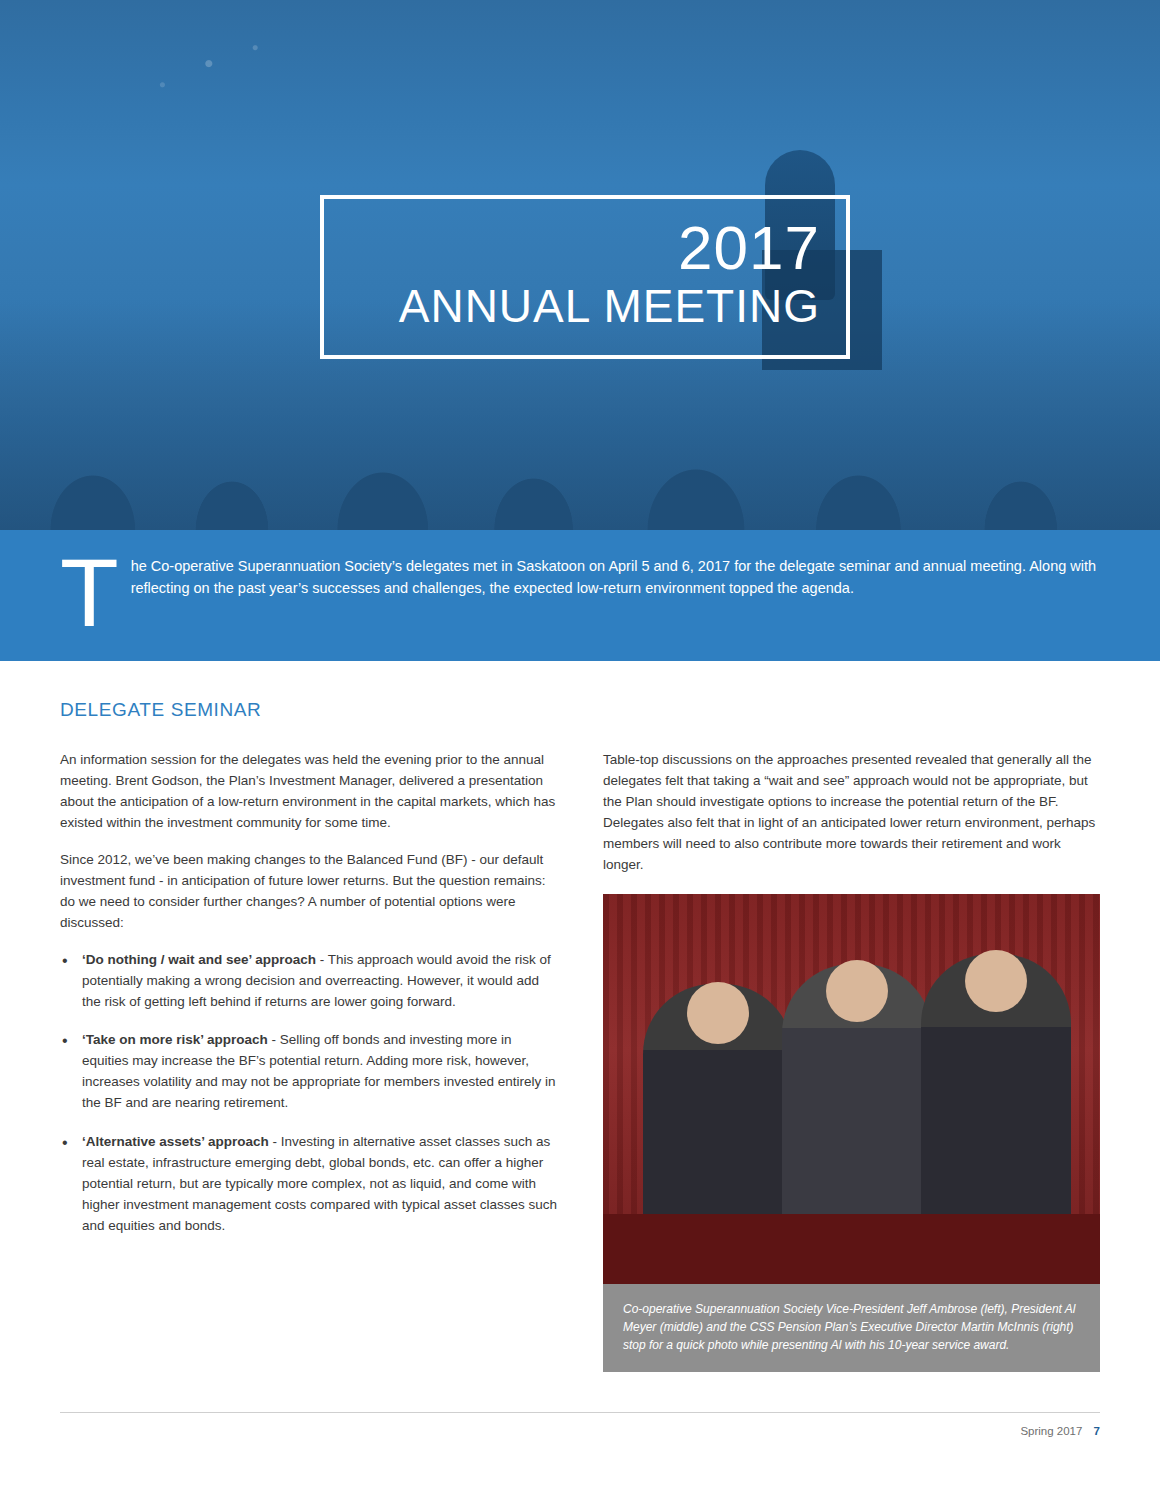2017
ANNUAL MEETING
T
he Co-operative Superannuation Society’s delegates met in Saskatoon on April 5 and 6, 2017 for the delegate seminar and annual meeting. Along with reflecting on the past year’s successes and challenges, the expected low-return environment topped the agenda.
DELEGATE SEMINAR
An information session for the delegates was held the evening prior to the annual meeting. Brent Godson, the Plan’s Investment Manager, delivered a presentation about the anticipation of a low-return environment in the capital markets, which has existed within the investment community for some time.
Since 2012, we’ve been making changes to the Balanced Fund (BF) - our default investment fund - in anticipation of future lower returns. But the question remains: do we need to consider further changes? A number of potential options were discussed:
‘Do nothing / wait and see’ approach - This approach would avoid the risk of potentially making a wrong decision and overreacting. However, it would add the risk of getting left behind if returns are lower going forward.
‘Take on more risk’ approach - Selling off bonds and investing more in equities may increase the BF’s potential return. Adding more risk, however, increases volatility and may not be appropriate for members invested entirely in the BF and are nearing retirement.
‘Alternative assets’ approach - Investing in alternative asset classes such as real estate, infrastructure emerging debt, global bonds, etc. can offer a higher potential return, but are typically more complex, not as liquid, and come with higher investment management costs compared with typical asset classes such and equities and bonds.
Table-top discussions on the approaches presented revealed that generally all the delegates felt that taking a “wait and see” approach would not be appropriate, but the Plan should investigate options to increase the potential return of the BF. Delegates also felt that in light of an anticipated lower return environment, perhaps members will need to also contribute more towards their retirement and work longer.
Co-operative Superannuation Society Vice-President Jeff Ambrose (left), President Al Meyer (middle) and the CSS Pension Plan’s Executive Director Martin McInnis (right) stop for a quick photo while presenting Al with his 10-year service award.
Spring 2017 7